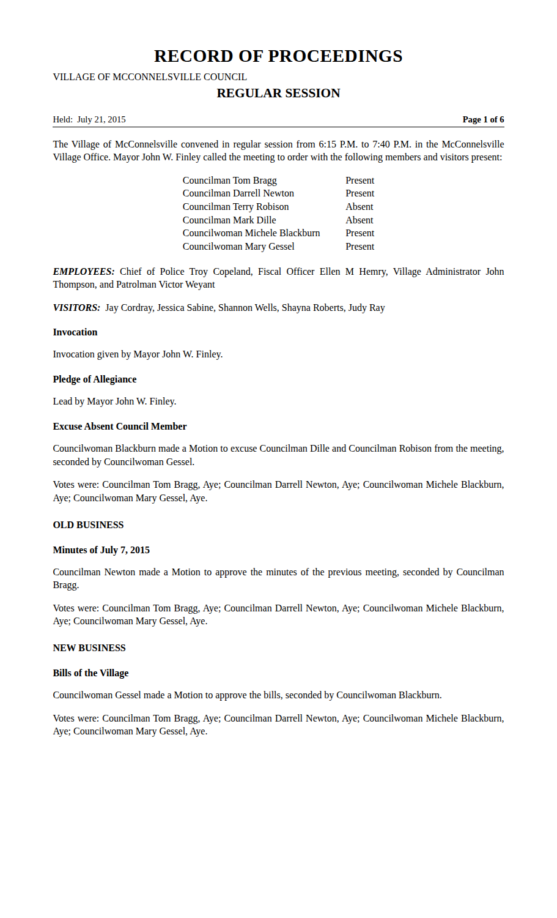RECORD OF PROCEEDINGS
VILLAGE OF MCCONNELSVILLE COUNCIL
REGULAR SESSION
Held: July 21, 2015 Page 1 of 6
The Village of McConnelsville convened in regular session from 6:15 P.M. to 7:40 P.M. in the McConnelsville Village Office. Mayor John W. Finley called the meeting to order with the following members and visitors present:
| Councilman Tom Bragg | Present |
| Councilman Darrell Newton | Present |
| Councilman Terry Robison | Absent |
| Councilman Mark Dille | Absent |
| Councilwoman Michele Blackburn | Present |
| Councilwoman Mary Gessel | Present |
EMPLOYEES: Chief of Police Troy Copeland, Fiscal Officer Ellen M Hemry, Village Administrator John Thompson, and Patrolman Victor Weyant
VISITORS: Jay Cordray, Jessica Sabine, Shannon Wells, Shayna Roberts, Judy Ray
Invocation
Invocation given by Mayor John W. Finley.
Pledge of Allegiance
Lead by Mayor John W. Finley.
Excuse Absent Council Member
Councilwoman Blackburn made a Motion to excuse Councilman Dille and Councilman Robison from the meeting, seconded by Councilwoman Gessel.
Votes were: Councilman Tom Bragg, Aye; Councilman Darrell Newton, Aye; Councilwoman Michele Blackburn, Aye; Councilwoman Mary Gessel, Aye.
OLD BUSINESS
Minutes of July 7, 2015
Councilman Newton made a Motion to approve the minutes of the previous meeting, seconded by Councilman Bragg.
Votes were: Councilman Tom Bragg, Aye; Councilman Darrell Newton, Aye; Councilwoman Michele Blackburn, Aye; Councilwoman Mary Gessel, Aye.
NEW BUSINESS
Bills of the Village
Councilwoman Gessel made a Motion to approve the bills, seconded by Councilwoman Blackburn.
Votes were: Councilman Tom Bragg, Aye; Councilman Darrell Newton, Aye; Councilwoman Michele Blackburn, Aye; Councilwoman Mary Gessel, Aye.